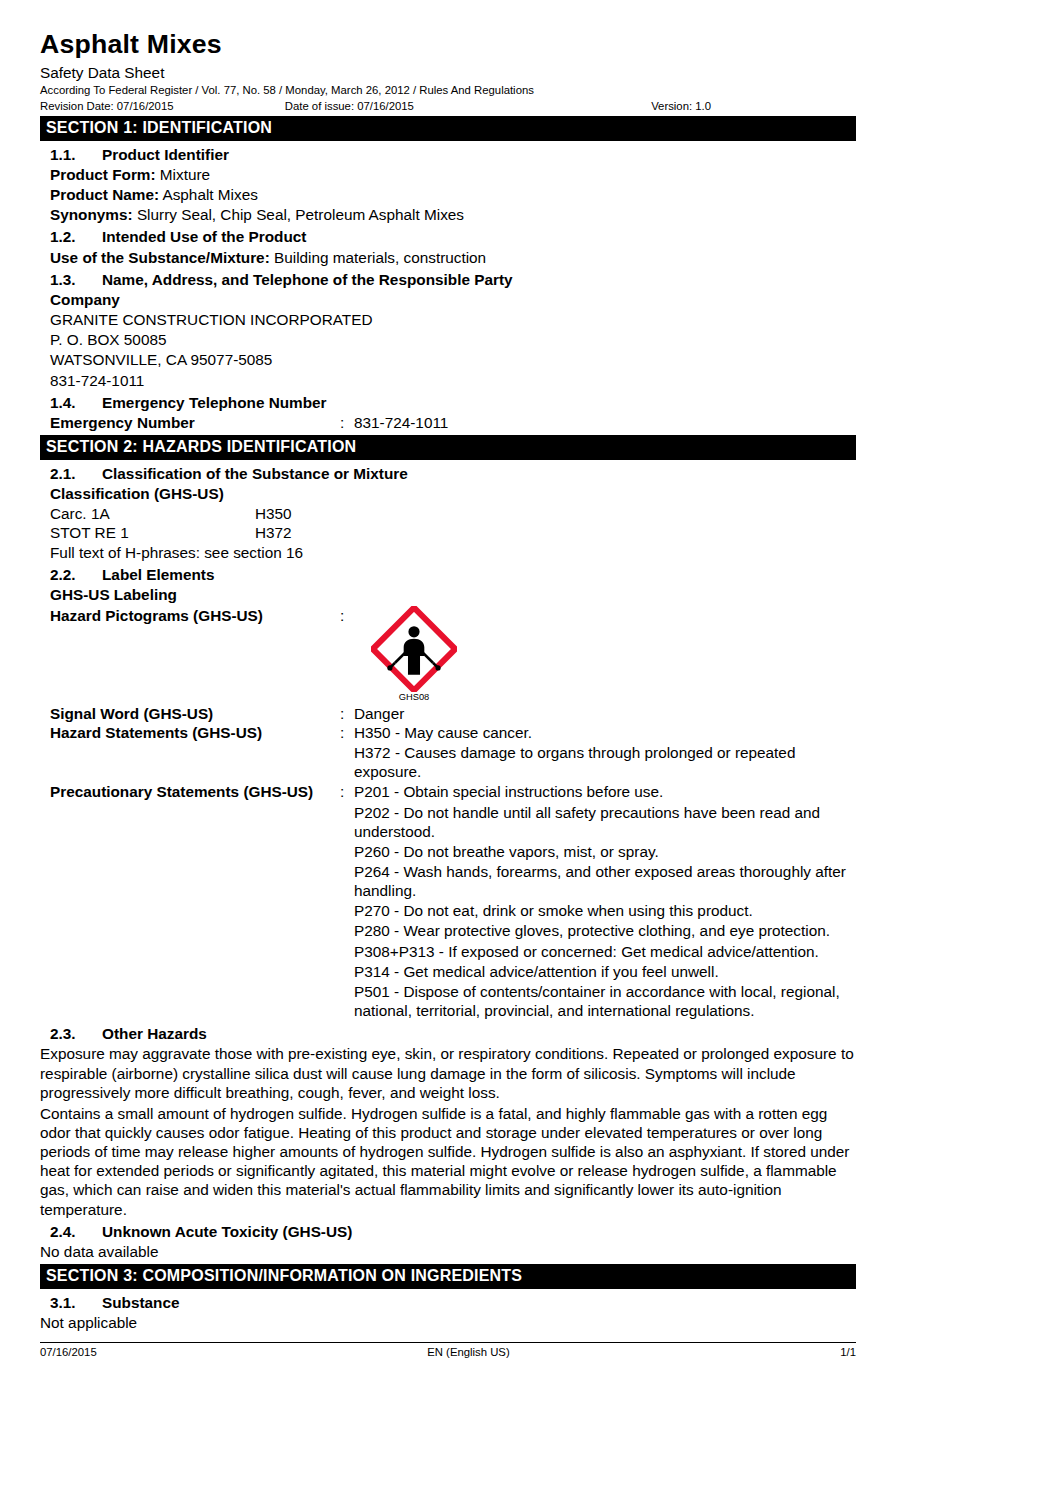Asphalt Mixes
Safety Data Sheet
According To Federal Register / Vol. 77, No. 58 / Monday, March 26, 2012 / Rules And Regulations
Revision Date: 07/16/2015 Date of issue: 07/16/2015 Version: 1.0
SECTION 1: IDENTIFICATION
1.1. Product Identifier
Product Form: Mixture
Product Name: Asphalt Mixes
Synonyms: Slurry Seal, Chip Seal, Petroleum Asphalt Mixes
1.2. Intended Use of the Product
Use of the Substance/Mixture: Building materials, construction
1.3. Name, Address, and Telephone of the Responsible Party
Company
GRANITE CONSTRUCTION INCORPORATED
P. O. BOX 50085
WATSONVILLE, CA 95077-5085
831-724-1011
1.4. Emergency Telephone Number
Emergency Number : 831-724-1011
SECTION 2: HAZARDS IDENTIFICATION
2.1. Classification of the Substance or Mixture
Classification (GHS-US)
Carc. 1A H350
STOT RE 1 H372
Full text of H-phrases: see section 16
2.2. Label Elements
GHS-US Labeling
Hazard Pictograms (GHS-US) :
GHS08
Signal Word (GHS-US) : Danger
Hazard Statements (GHS-US) :
H350 - May cause cancer.
H372 - Causes damage to organs through prolonged or repeated exposure.
Precautionary Statements (GHS-US) :
P201 - Obtain special instructions before use.
P202 - Do not handle until all safety precautions have been read and understood.
P260 - Do not breathe vapors, mist, or spray.
P264 - Wash hands, forearms, and other exposed areas thoroughly after handling.
P270 - Do not eat, drink or smoke when using this product.
P280 - Wear protective gloves, protective clothing, and eye protection.
P308+P313 - If exposed or concerned: Get medical advice/attention.
P314 - Get medical advice/attention if you feel unwell.
P501 - Dispose of contents/container in accordance with local, regional, national, territorial, provincial, and international regulations.
2.3. Other Hazards
Exposure may aggravate those with pre-existing eye, skin, or respiratory conditions. Repeated or prolonged exposure to respirable (airborne) crystalline silica dust will cause lung damage in the form of silicosis. Symptoms will include progressively more difficult breathing, cough, fever, and weight loss.
Contains a small amount of hydrogen sulfide. Hydrogen sulfide is a fatal, and highly flammable gas with a rotten egg odor that quickly causes odor fatigue. Heating of this product and storage under elevated temperatures or over long periods of time may release higher amounts of hydrogen sulfide. Hydrogen sulfide is also an asphyxiant. If stored under heat for extended periods or significantly agitated, this material might evolve or release hydrogen sulfide, a flammable gas, which can raise and widen this material's actual flammability limits and significantly lower its auto-ignition temperature.
2.4. Unknown Acute Toxicity (GHS-US)
No data available
SECTION 3: COMPOSITION/INFORMATION ON INGREDIENTS
3.1. Substance
Not applicable
07/16/2015 EN (English US) 1/1